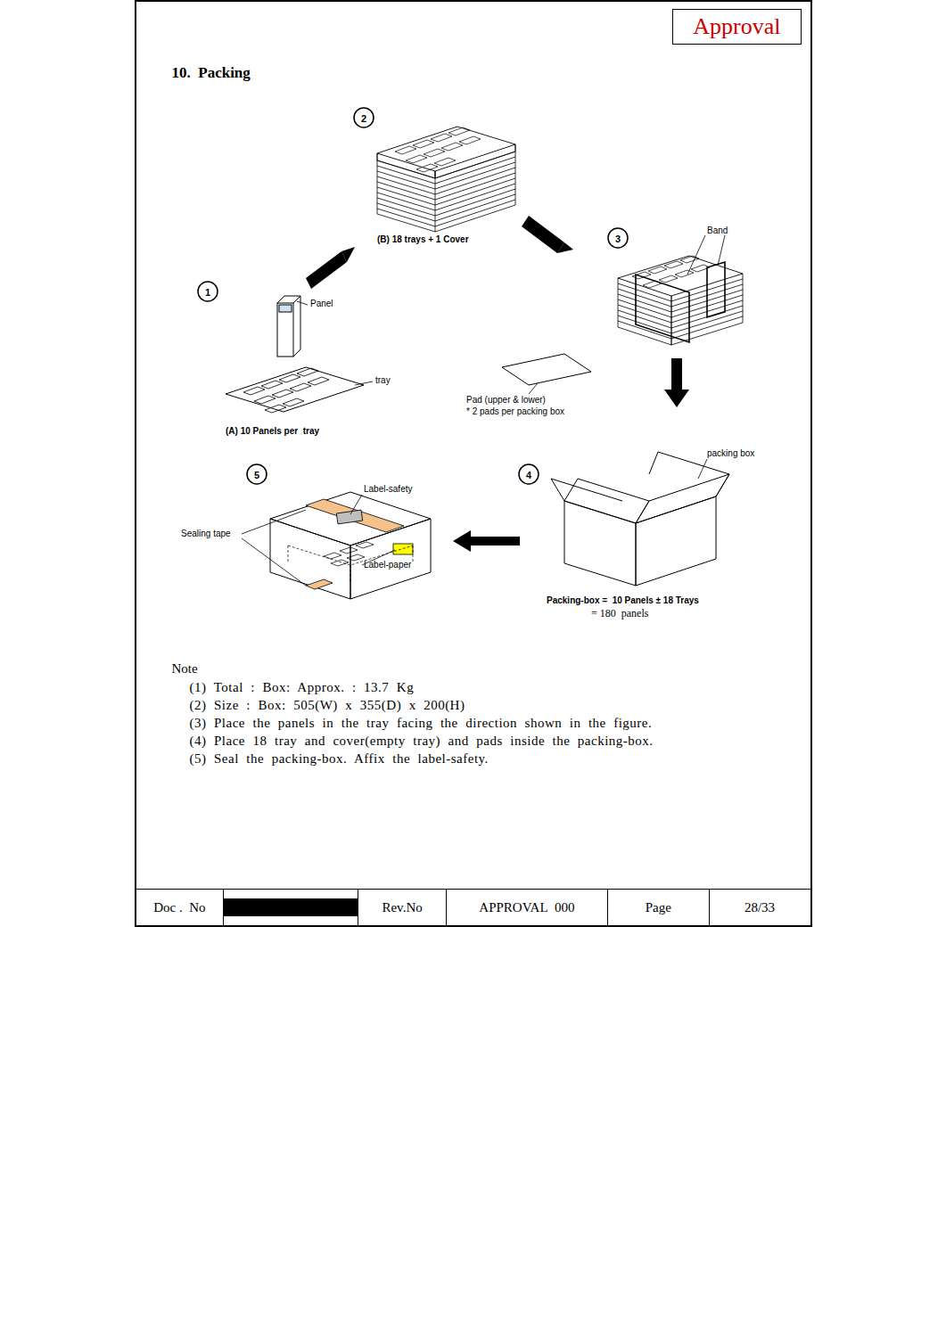Approval
10. Packing
1 Panel tray (A) 10 Panels per tray 2 (B) 18 trays + 1 Cover 3 Band Pad (upper & lower) * 2 pads per packing box 4 packing box Packing-box = 10 Panels ± 18 Trays = 180 panels 5 Label-safety Label-paper Sealing tape
Note
(1) Total : Box: Approx. : 13.7 Kg
(2) Size : Box: 505(W) x 355(D) x 200(H)
(3) Place the panels in the tray facing the direction shown in the figure.
(4) Place 18 tray and cover(empty tray) and pads inside the packing-box.
(5) Seal the packing-box. Affix the label-safety.
| Doc . No | | Rev.No | APPROVAL 000 | Page | 28/33 |